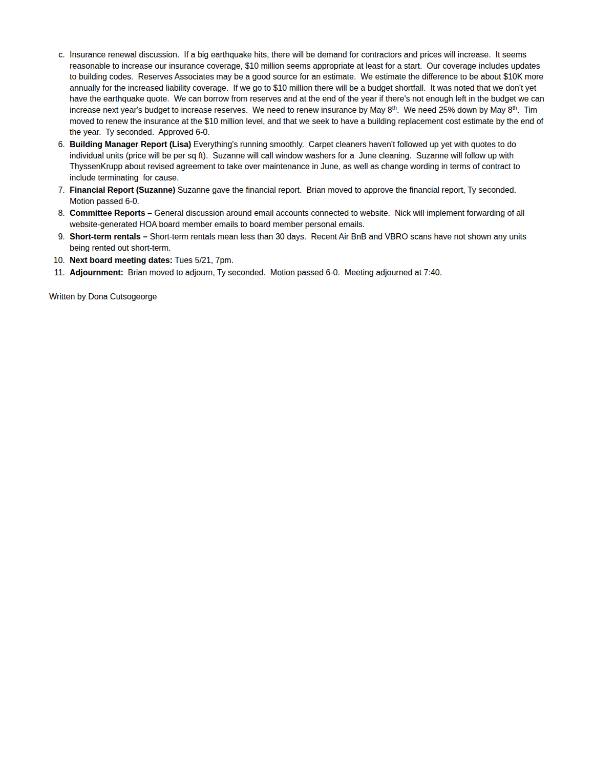Insurance renewal discussion. If a big earthquake hits, there will be demand for contractors and prices will increase. It seems reasonable to increase our insurance coverage, $10 million seems appropriate at least for a start. Our coverage includes updates to building codes. Reserves Associates may be a good source for an estimate. We estimate the difference to be about $10K more annually for the increased liability coverage. If we go to $10 million there will be a budget shortfall. It was noted that we don't yet have the earthquake quote. We can borrow from reserves and at the end of the year if there's not enough left in the budget we can increase next year's budget to increase reserves. We need to renew insurance by May 8th. We need 25% down by May 8th. Tim moved to renew the insurance at the $10 million level, and that we seek to have a building replacement cost estimate by the end of the year. Ty seconded. Approved 6-0.
Building Manager Report (Lisa) Everything's running smoothly. Carpet cleaners haven't followed up yet with quotes to do individual units (price will be per sq ft). Suzanne will call window washers for a June cleaning. Suzanne will follow up with ThyssenKrupp about revised agreement to take over maintenance in June, as well as change wording in terms of contract to include terminating for cause.
Financial Report (Suzanne) Suzanne gave the financial report. Brian moved to approve the financial report, Ty seconded. Motion passed 6-0.
Committee Reports – General discussion around email accounts connected to website. Nick will implement forwarding of all website-generated HOA board member emails to board member personal emails.
Short-term rentals – Short-term rentals mean less than 30 days. Recent Air BnB and VBRO scans have not shown any units being rented out short-term.
Next board meeting dates: Tues 5/21, 7pm.
Adjournment: Brian moved to adjourn, Ty seconded. Motion passed 6-0. Meeting adjourned at 7:40.
Written by Dona Cutsogeorge